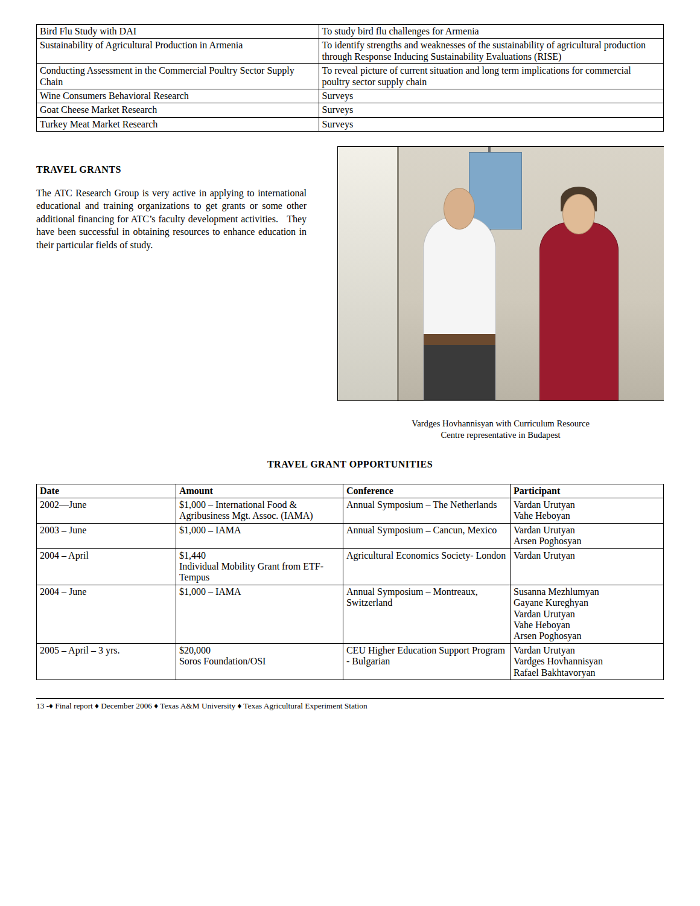| Bird Flu Study with DAI | To study bird flu challenges for Armenia |
| Sustainability of Agricultural Production in Armenia | To identify strengths and weaknesses of the sustainability of agricultural production through Response Inducing Sustainability Evaluations (RISE) |
| Conducting Assessment in the Commercial Poultry Sector Supply Chain | To reveal picture of current situation and long term implications for commercial poultry sector supply chain |
| Wine Consumers Behavioral Research | Surveys |
| Goat Cheese Market Research | Surveys |
| Turkey Meat Market Research | Surveys |
Vardges Hovhannisyan with Curriculum Resource
Centre representative in Budapest
TRAVEL GRANTS
The ATC Research Group is very active in applying to international educational and training organizations to get grants or some other additional financing for ATC’s faculty development activities. They have been successful in obtaining resources to enhance education in their particular fields of study.
TRAVEL GRANT OPPORTUNITIES
| Date | Amount | Conference | Participant |
| --- | --- | --- | --- |
| 2002—June | $1,000 – International Food & Agribusiness Mgt. Assoc. (IAMA) | Annual Symposium – The Netherlands | Vardan Urutyan Vahe Heboyan |
| 2003 – June | $1,000 – IAMA | Annual Symposium – Cancun, Mexico | Vardan Urutyan Arsen Poghosyan |
| 2004 – April | $1,440 Individual Mobility Grant from ETF-Tempus | Agricultural Economics Society- London | Vardan Urutyan |
| 2004 – June | $1,000 – IAMA | Annual Symposium – Montreaux, Switzerland | Susanna Mezhlumyan Gayane Kureghyan Vardan Urutyan Vahe Heboyan Arsen Poghosyan |
| 2005 – April – 3 yrs. | $20,000 Soros Foundation/OSI | CEU Higher Education Support Program - Bulgarian | Vardan Urutyan Vardges Hovhannisyan Rafael Bakhtavoryan |
13 -♦ Final report ♦ December 2006 ♦ Texas A&M University ♦ Texas Agricultural Experiment Station